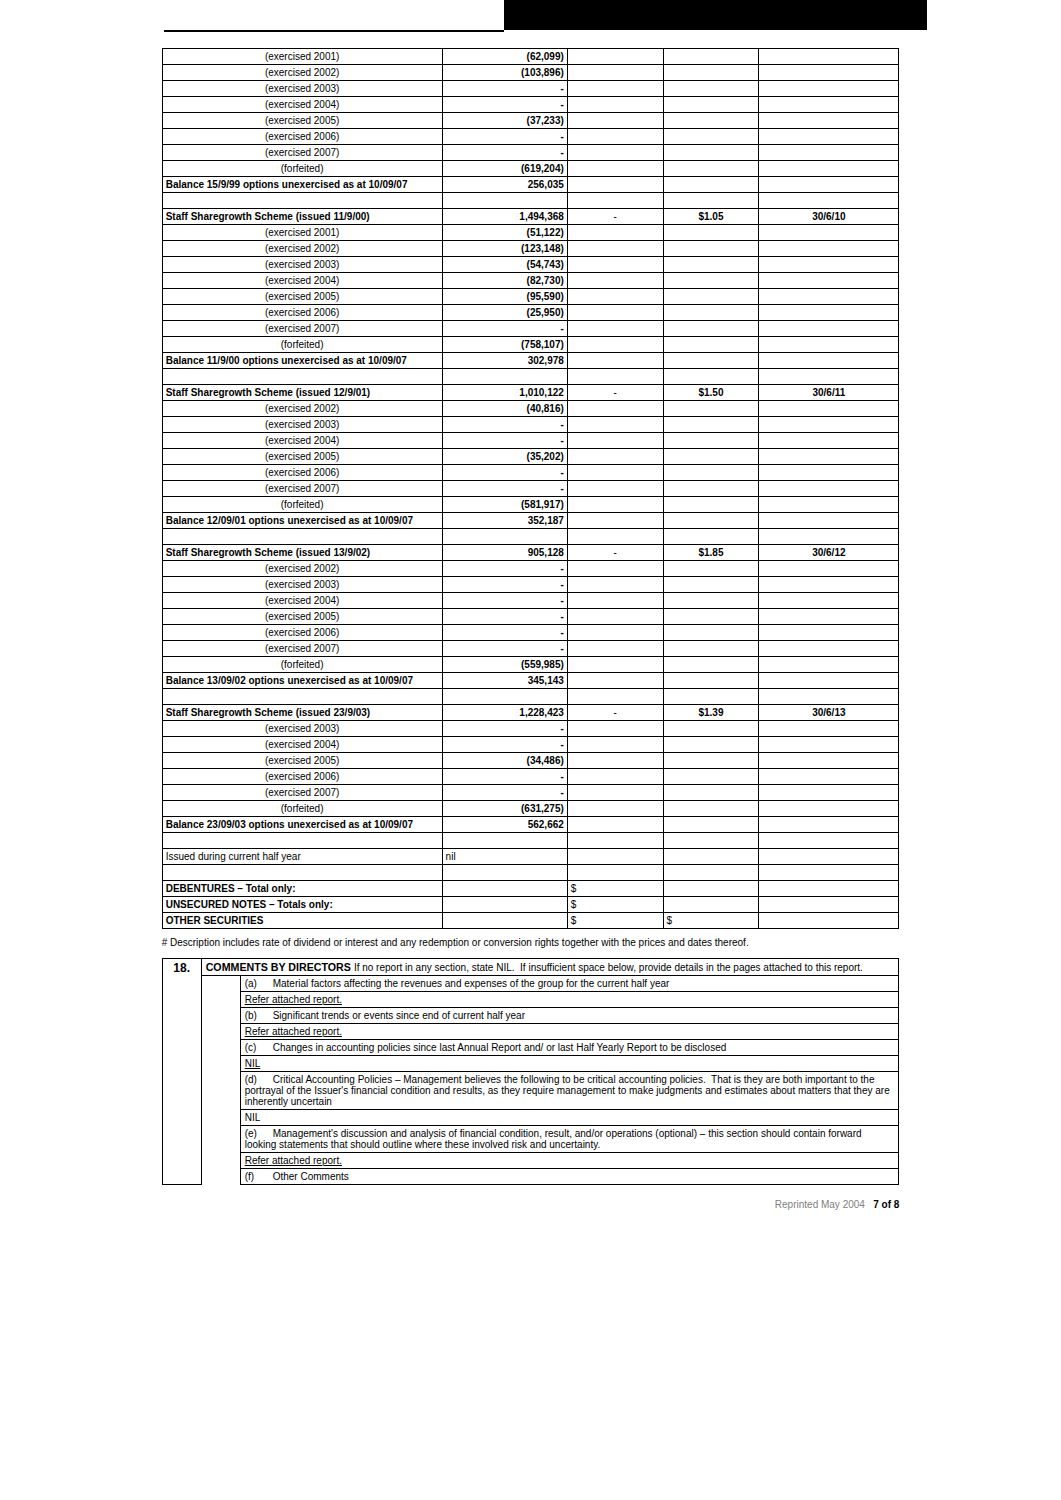| (exercised 2001) | (62,099) | | | |
| (exercised 2002) | (103,896) | | | |
| (exercised 2003) | - | | | |
| (exercised 2004) | - | | | |
| (exercised 2005) | (37,233) | | | |
| (exercised 2006) | - | | | |
| (exercised 2007) | - | | | |
| (forfeited) | (619,204) | | | |
| Balance 15/9/99 options unexercised as at 10/09/07 | 256,035 | | | |
| Staff Sharegrowth Scheme (issued 11/9/00) | 1,494,368 | - | $1.05 | 30/6/10 |
| (exercised 2001) | (51,122) | | | |
| (exercised 2002) | (123,148) | | | |
| (exercised 2003) | (54,743) | | | |
| (exercised 2004) | (82,730) | | | |
| (exercised 2005) | (95,590) | | | |
| (exercised 2006) | (25,950) | | | |
| (exercised 2007) | - | | | |
| (forfeited) | (758,107) | | | |
| Balance 11/9/00 options unexercised as at 10/09/07 | 302,978 | | | |
| Staff Sharegrowth Scheme (issued 12/9/01) | 1,010,122 | - | $1.50 | 30/6/11 |
| (exercised 2002) | (40,816) | | | |
| (exercised 2003) | - | | | |
| (exercised 2004) | - | | | |
| (exercised 2005) | (35,202) | | | |
| (exercised 2006) | - | | | |
| (exercised 2007) | - | | | |
| (forfeited) | (581,917) | | | |
| Balance 12/09/01 options unexercised as at 10/09/07 | 352,187 | | | |
| Staff Sharegrowth Scheme (issued 13/9/02) | 905,128 | - | $1.85 | 30/6/12 |
| (exercised 2002) | - | | | |
| (exercised 2003) | - | | | |
| (exercised 2004) | - | | | |
| (exercised 2005) | - | | | |
| (exercised 2006) | - | | | |
| (exercised 2007) | - | | | |
| (forfeited) | (559,985) | | | |
| Balance 13/09/02 options unexercised as at 10/09/07 | 345,143 | | | |
| Staff Sharegrowth Scheme (issued 23/9/03) | 1,228,423 | - | $1.39 | 30/6/13 |
| (exercised 2003) | - | | | |
| (exercised 2004) | - | | | |
| (exercised 2005) | (34,486) | | | |
| (exercised 2006) | - | | | |
| (exercised 2007) | - | | | |
| (forfeited) | (631,275) | | | |
| Balance 23/09/03 options unexercised as at 10/09/07 | 562,662 | | | |
| Issued during current half year | nil | | | |
| DEBENTURES – Total only: | | $ | | |
| UNSECURED NOTES – Totals only: | | $ | | |
| OTHER SECURITIES | | $ | $ | |
# Description includes rate of dividend or interest and any redemption or conversion rights together with the prices and dates thereof.
| 18. | COMMENTS BY DIRECTORS If no report in any section, state NIL. If insufficient space below, provide details in the pages attached to this report. |
| | (a) Material factors affecting the revenues and expenses of the group for the current half year |
| | Refer attached report. |
| | (b) Significant trends or events since end of current half year |
| | Refer attached report. |
| | (c) Changes in accounting policies since last Annual Report and/ or last Half Yearly Report to be disclosed |
| | NIL |
| | (d) Critical Accounting Policies – Management believes the following to be critical accounting policies. That is they are both important to the portrayal of the Issuer's financial condition and results, as they require management to make judgments and estimates about matters that they are inherently uncertain |
| | NIL |
| | (e) Management's discussion and analysis of financial condition, result, and/or operations (optional) – this section should contain forward looking statements that should outline where these involved risk and uncertainty. |
| | Refer attached report. |
| | (f) Other Comments |
Reprinted May 2004 7 of 8